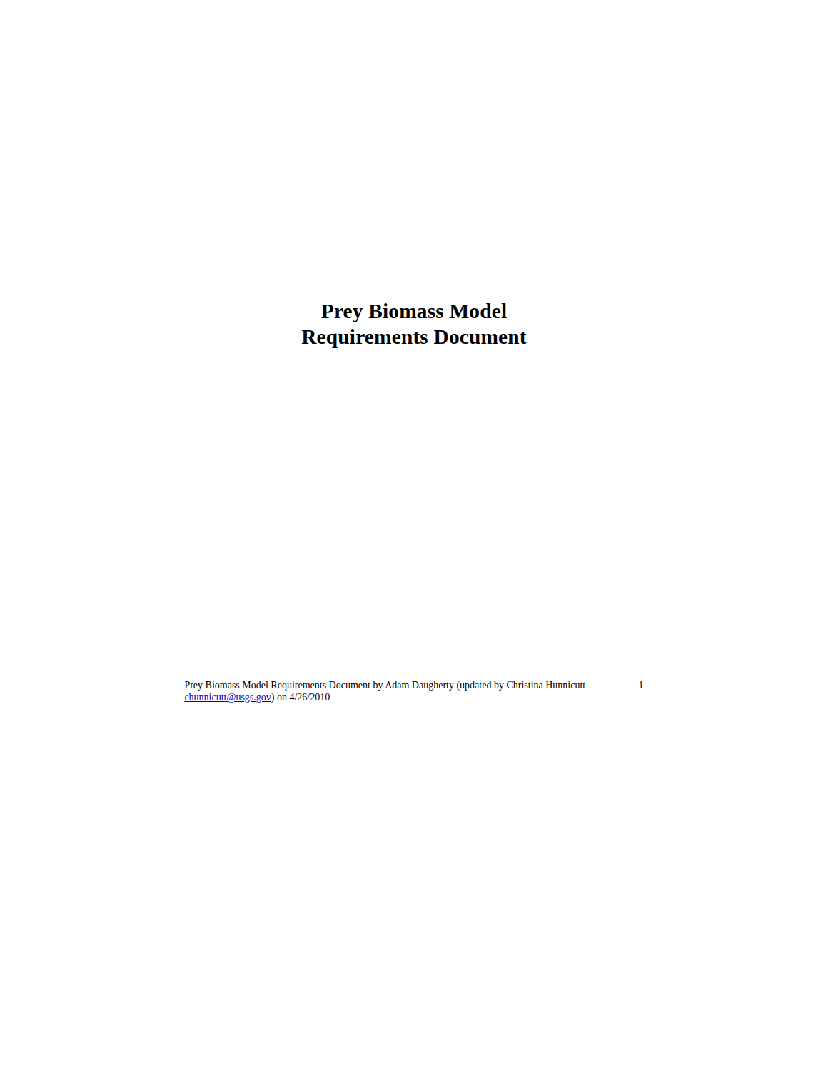Prey Biomass Model
Requirements Document
Prey Biomass Model Requirements Document by Adam Daugherty (updated by Christina Hunnicutt chunnicutt@usgs.gov) on 4/26/2010
1